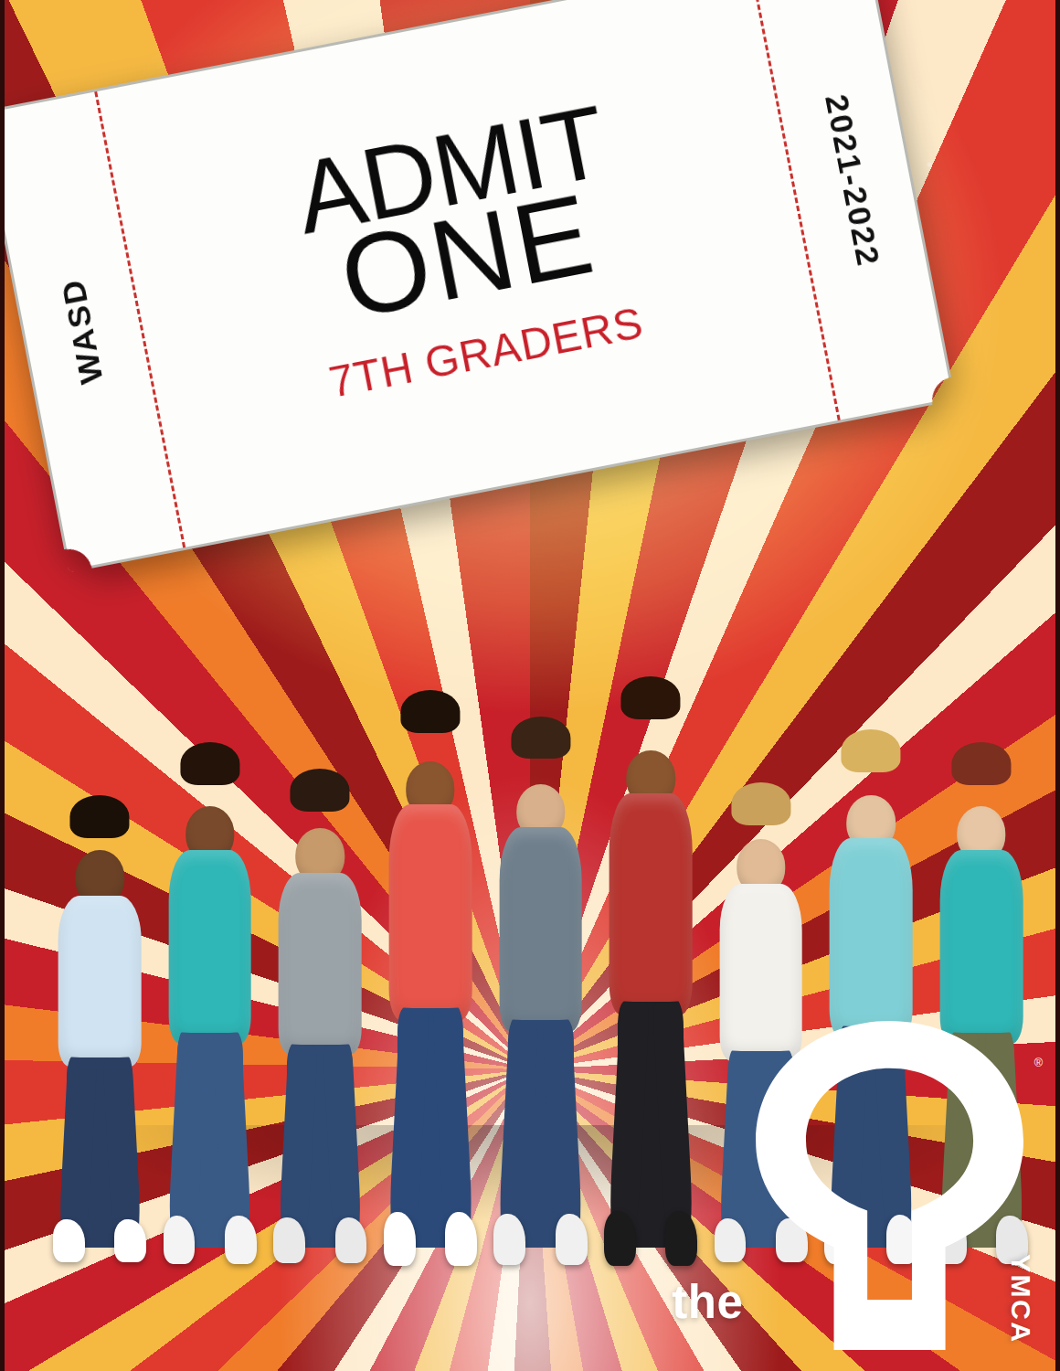WASD 7th Graders — 2021–2022 — Admit One — the YMCA
WASD
ADMITONE
7th GRADERS
2021-2022
®
the
YMCA